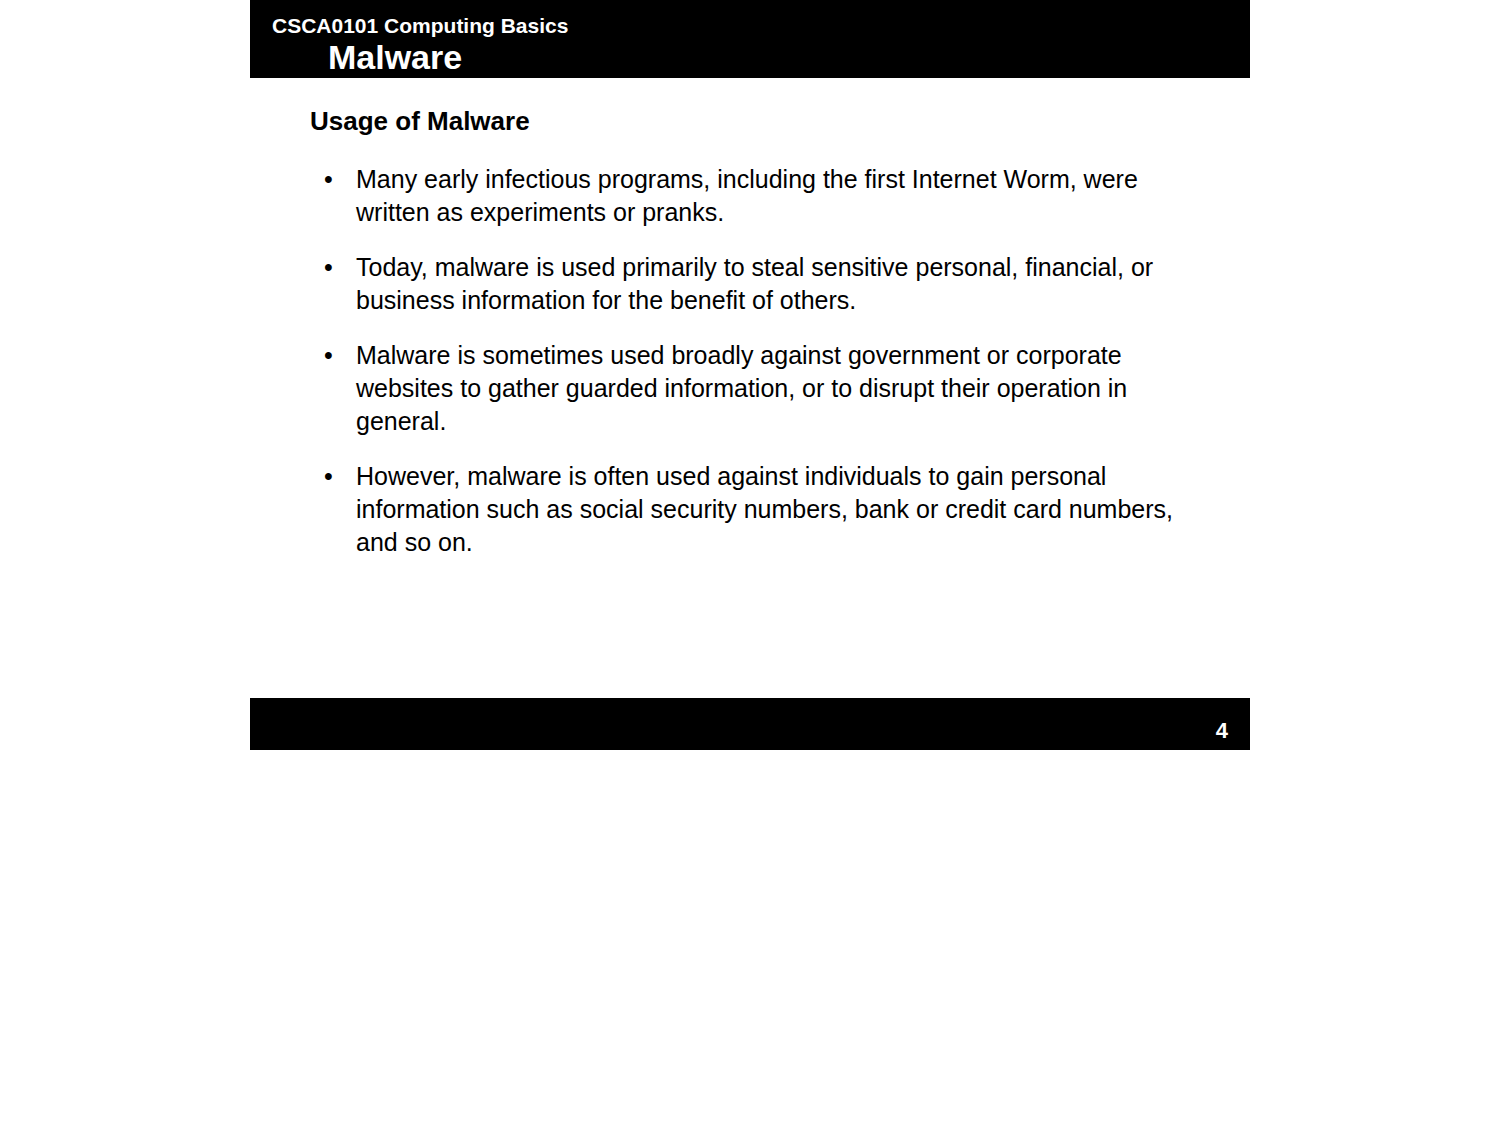CSCA0101 Computing Basics
Malware
Usage of Malware
Many early infectious programs, including the first Internet Worm, were written as experiments or pranks.
Today, malware is used primarily to steal sensitive personal, financial, or business information for the benefit of others.
Malware is sometimes used broadly against government or corporate websites to gather guarded information, or to disrupt their operation in general.
However, malware is often used against individuals to gain personal information such as social security numbers, bank or credit card numbers, and so on.
4